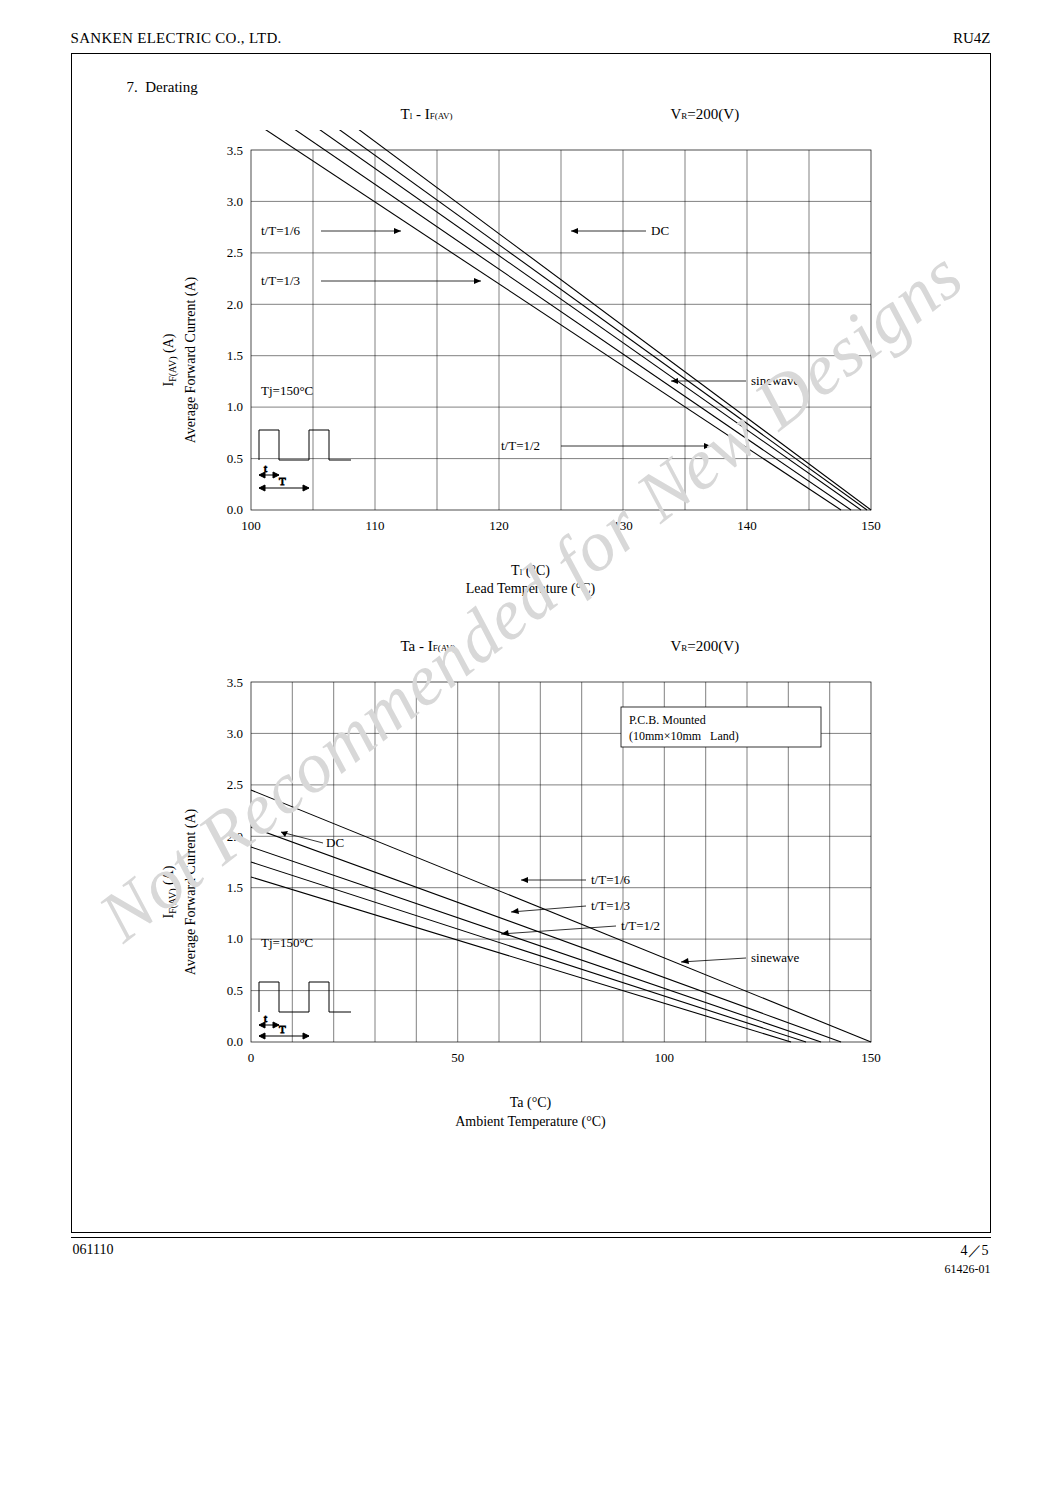SANKEN ELECTRIC CO., LTD.
RU4Z
Not Recommended for New Designs
7. Derating
Tl - IF(AV) VR=200(V)
IF(AV) (A) Average Forward Current (A) 3.5 3.0 2.5 2.0 1.5 1.0 0.5 0.0 100 110 120 130 140 150 t/T=1/6 DC t/T=1/3 sinewave t/T=1/2 Tj=150°C t T
Tl (°C)
Lead Temperature (°C)
Ta - IF(AV) VR=200(V)
IF(AV) (A) Average Forward Current (A) 3.5 3.0 2.5 2.0 1.5 1.0 0.5 0.0 0 50 100 150 P.C.B. Mounted (10mm×10mm Land) DC t/T=1/6 t/T=1/3 t/T=1/2 sinewave Tj=150°C t T
Ta (°C)
Ambient Temperature (°C)
061110
4／5
61426-01